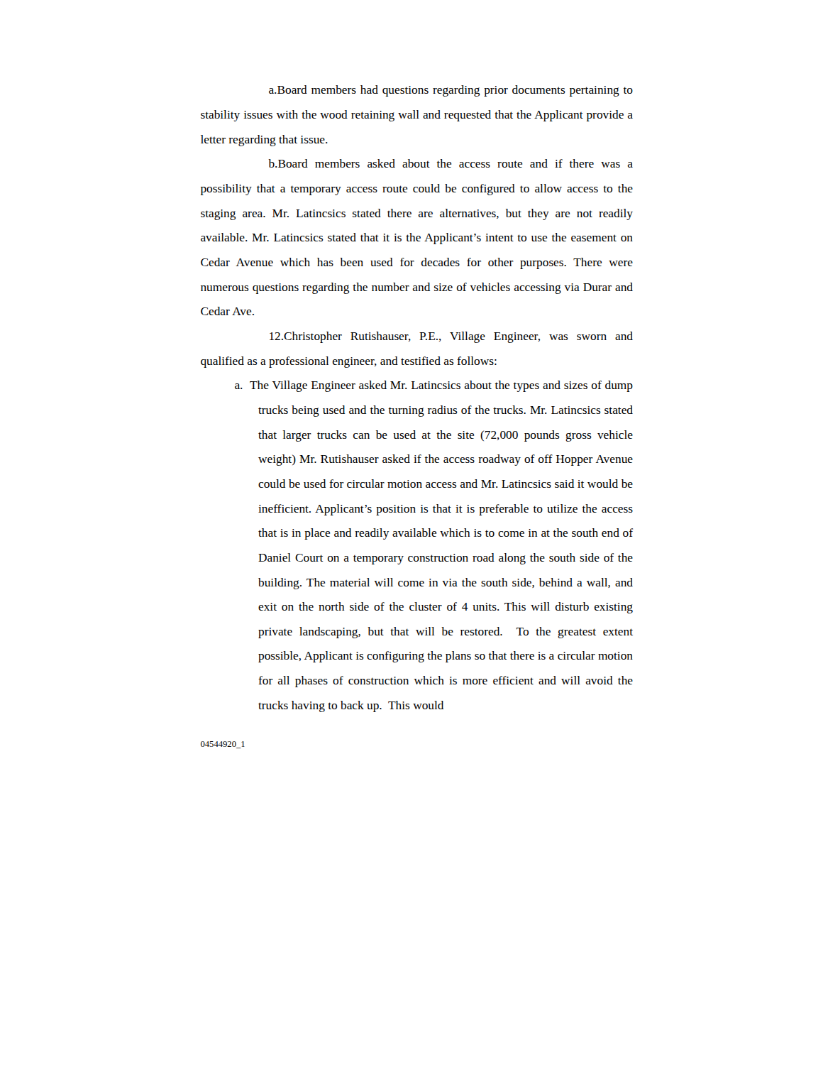a. Board members had questions regarding prior documents pertaining to stability issues with the wood retaining wall and requested that the Applicant provide a letter regarding that issue.
b. Board members asked about the access route and if there was a possibility that a temporary access route could be configured to allow access to the staging area. Mr. Latincsics stated there are alternatives, but they are not readily available. Mr. Latincsics stated that it is the Applicant’s intent to use the easement on Cedar Avenue which has been used for decades for other purposes. There were numerous questions regarding the number and size of vehicles accessing via Durar and Cedar Ave.
12. Christopher Rutishauser, P.E., Village Engineer, was sworn and qualified as a professional engineer, and testified as follows:
a. The Village Engineer asked Mr. Latincsics about the types and sizes of dump trucks being used and the turning radius of the trucks. Mr. Latincsics stated that larger trucks can be used at the site (72,000 pounds gross vehicle weight) Mr. Rutishauser asked if the access roadway of off Hopper Avenue could be used for circular motion access and Mr. Latincsics said it would be inefficient. Applicant’s position is that it is preferable to utilize the access that is in place and readily available which is to come in at the south end of Daniel Court on a temporary construction road along the south side of the building. The material will come in via the south side, behind a wall, and exit on the north side of the cluster of 4 units. This will disturb existing private landscaping, but that will be restored. To the greatest extent possible, Applicant is configuring the plans so that there is a circular motion for all phases of construction which is more efficient and will avoid the trucks having to back up. This would
04544920_1